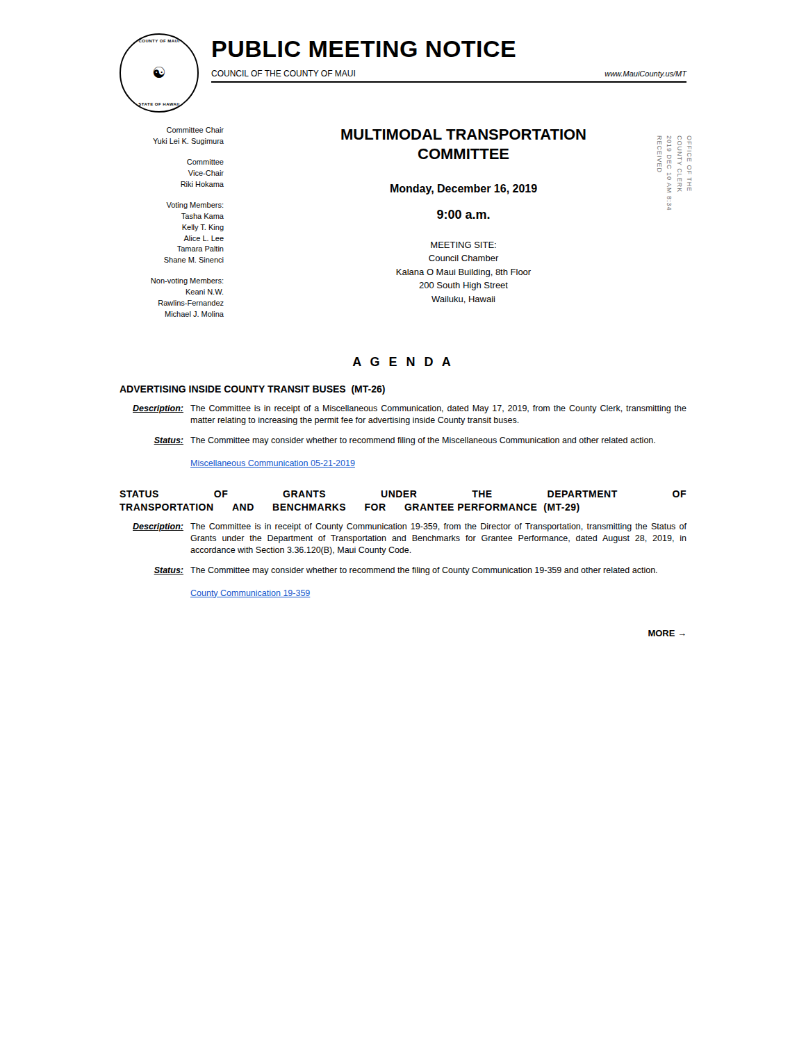COUNTY OF MAUI ☯ STATE OF HAWAII
PUBLIC MEETING NOTICE
COUNCIL OF THE COUNTY OF MAUI www.MauiCounty.us/MT
Committee Chair Yuki Lei K. Sugimura
Committee Vice-Chair Riki Hokama
Voting Members: Tasha Kama Kelly T. King Alice L. Lee Tamara Paltin Shane M. Sinenci
Non-voting Members: Keani N.W. Rawlins-Fernandez Michael J. Molina
OFFICE OF THE
COUNTY CLERK
2019 DEC 10 AM 8:34
RECEIVED
MULTIMODAL TRANSPORTATION
COMMITTEE
Monday, December 16, 2019
9:00 a.m.
MEETING SITE:
Council Chamber
Kalana O Maui Building, 8th Floor
200 South High Street
Wailuku, Hawaii
A G E N D A
ADVERTISING INSIDE COUNTY TRANSIT BUSES (MT-26)
Description:
The Committee is in receipt of a Miscellaneous Communication, dated May 17, 2019, from the County Clerk, transmitting the matter relating to increasing the permit fee for advertising inside County transit buses.
Status:
The Committee may consider whether to recommend filing of the Miscellaneous Communication and other related action.
Miscellaneous Communication 05-21-2019
STATUS OF GRANTS UNDER THE DEPARTMENT OF TRANSPORTATION AND BENCHMARKS FOR GRANTEE PERFORMANCE (MT-29)
Description:
The Committee is in receipt of County Communication 19-359, from the Director of Transportation, transmitting the Status of Grants under the Department of Transportation and Benchmarks for Grantee Performance, dated August 28, 2019, in accordance with Section 3.36.120(B), Maui County Code.
Status:
The Committee may consider whether to recommend the filing of County Communication 19-359 and other related action.
County Communication 19-359
MORE →